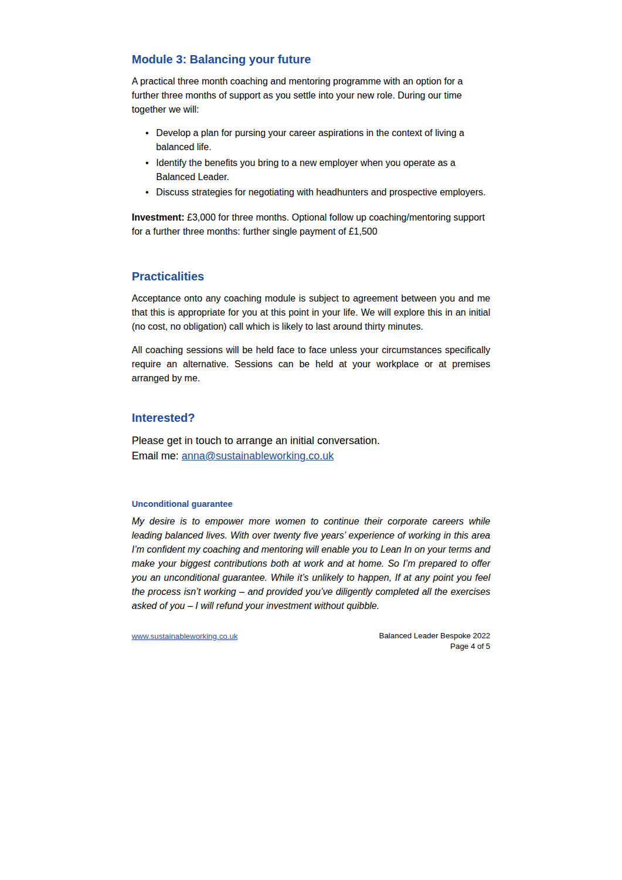Module 3: Balancing your future
A practical three month coaching and mentoring programme with an option for a further three months of support as you settle into your new role. During our time together we will:
Develop a plan for pursing your career aspirations in the context of living a balanced life.
Identify the benefits you bring to a new employer when you operate as a Balanced Leader.
Discuss strategies for negotiating with headhunters and prospective employers.
Investment: £3,000 for three months. Optional follow up coaching/mentoring support for a further three months: further single payment of £1,500
Practicalities
Acceptance onto any coaching module is subject to agreement between you and me that this is appropriate for you at this point in your life. We will explore this in an initial (no cost, no obligation) call which is likely to last around thirty minutes.
All coaching sessions will be held face to face unless your circumstances specifically require an alternative. Sessions can be held at your workplace or at premises arranged by me.
Interested?
Please get in touch to arrange an initial conversation.
Email me: anna@sustainableworking.co.uk
Unconditional guarantee
My desire is to empower more women to continue their corporate careers while leading balanced lives. With over twenty five years’ experience of working in this area I’m confident my coaching and mentoring will enable you to Lean In on your terms and make your biggest contributions both at work and at home. So I’m prepared to offer you an unconditional guarantee. While it’s unlikely to happen, If at any point you feel the process isn’t working – and provided you’ve diligently completed all the exercises asked of you – I will refund your investment without quibble.
www.sustainableworking.co.uk
Balanced Leader Bespoke 2022
Page 4 of 5